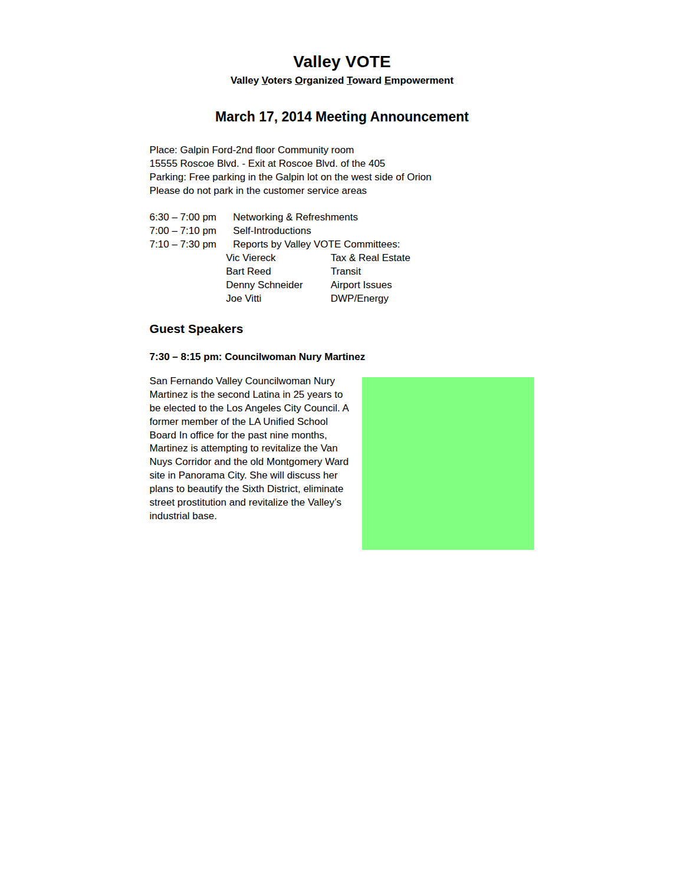Valley VOTE
Valley Voters Organized Toward Empowerment
March 17, 2014 Meeting Announcement
Place: Galpin Ford-2nd floor Community room
15555 Roscoe Blvd. - Exit at Roscoe Blvd. of the 405
Parking: Free parking in the Galpin lot on the west side of Orion
Please do not park in the customer service areas
6:30 – 7:00 pm Networking & Refreshments
7:00 – 7:10 pm Self-Introductions
7:10 – 7:30 pm Reports by Valley VOTE Committees:
Vic Viereck Tax & Real Estate Bart Reed Transit Denny Schneider Airport Issues Joe Vitti DWP/Energy
Guest Speakers
7:30 – 8:15 pm: Councilwoman Nury Martinez
San Fernando Valley Councilwoman Nury Martinez is the second Latina in 25 years to be elected to the Los Angeles City Council. A former member of the LA Unified School Board In office for the past nine months, Martinez is attempting to revitalize the Van Nuys Corridor and the old Montgomery Ward site in Panorama City. She will discuss her plans to beautify the Sixth District, eliminate street prostitution and revitalize the Valley’s industrial base.